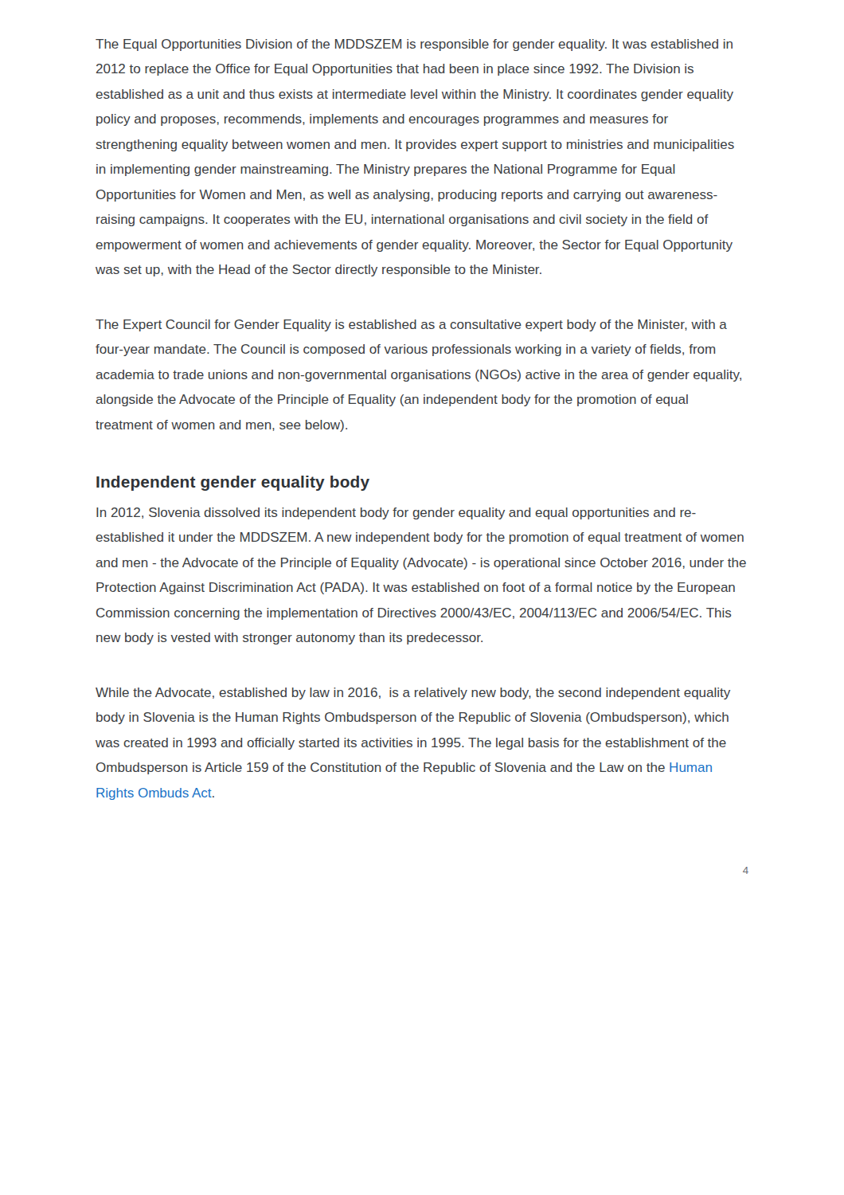The Equal Opportunities Division of the MDDSZEM is responsible for gender equality. It was established in 2012 to replace the Office for Equal Opportunities that had been in place since 1992. The Division is established as a unit and thus exists at intermediate level within the Ministry. It coordinates gender equality policy and proposes, recommends, implements and encourages programmes and measures for strengthening equality between women and men. It provides expert support to ministries and municipalities in implementing gender mainstreaming. The Ministry prepares the National Programme for Equal Opportunities for Women and Men, as well as analysing, producing reports and carrying out awareness-raising campaigns. It cooperates with the EU, international organisations and civil society in the field of empowerment of women and achievements of gender equality. Moreover, the Sector for Equal Opportunity was set up, with the Head of the Sector directly responsible to the Minister.
The Expert Council for Gender Equality is established as a consultative expert body of the Minister, with a four-year mandate. The Council is composed of various professionals working in a variety of fields, from academia to trade unions and non-governmental organisations (NGOs) active in the area of gender equality, alongside the Advocate of the Principle of Equality (an independent body for the promotion of equal treatment of women and men, see below).
Independent gender equality body
In 2012, Slovenia dissolved its independent body for gender equality and equal opportunities and re-established it under the MDDSZEM. A new independent body for the promotion of equal treatment of women and men - the Advocate of the Principle of Equality (Advocate) - is operational since October 2016, under the Protection Against Discrimination Act (PADA). It was established on foot of a formal notice by the European Commission concerning the implementation of Directives 2000/43/EC, 2004/113/EC and 2006/54/EC. This new body is vested with stronger autonomy than its predecessor.
While the Advocate, established by law in 2016, is a relatively new body, the second independent equality body in Slovenia is the Human Rights Ombudsperson of the Republic of Slovenia (Ombudsperson), which was created in 1993 and officially started its activities in 1995. The legal basis for the establishment of the Ombudsperson is Article 159 of the Constitution of the Republic of Slovenia and the Law on the Human Rights Ombuds Act.
4